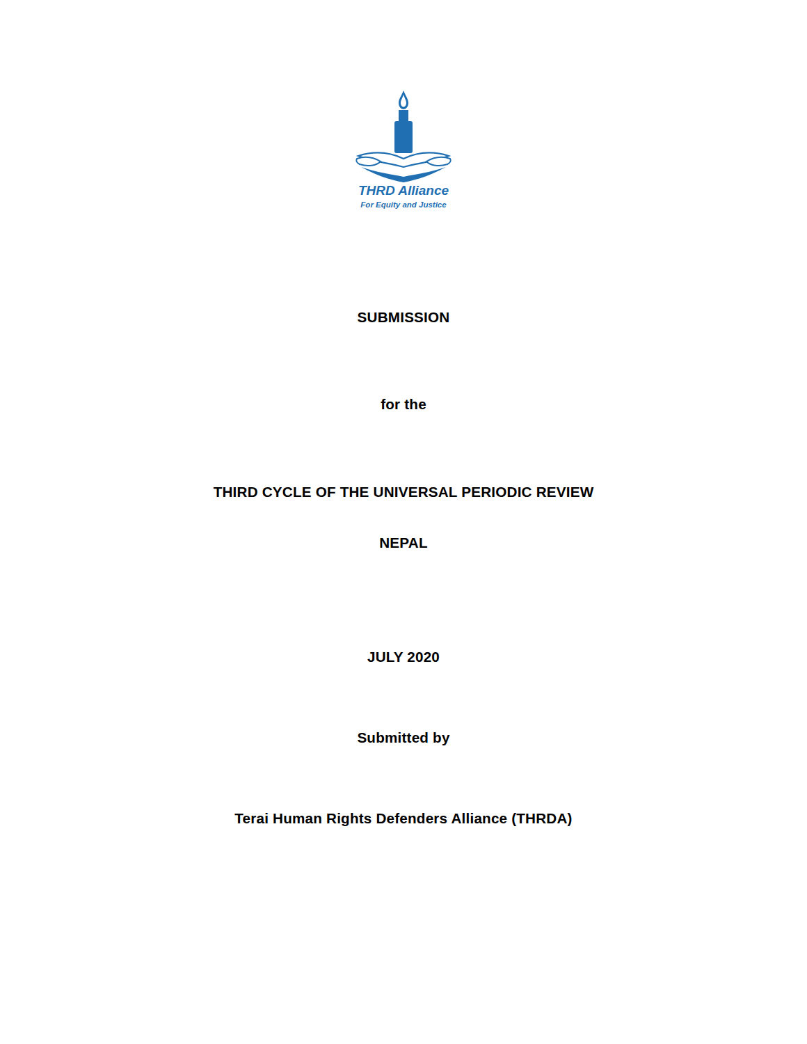THRD Alliance For Equity and Justice
SUBMISSION
for the
THIRD CYCLE OF THE UNIVERSAL PERIODIC REVIEW
NEPAL
JULY 2020
Submitted by
Terai Human Rights Defenders Alliance (THRDA)